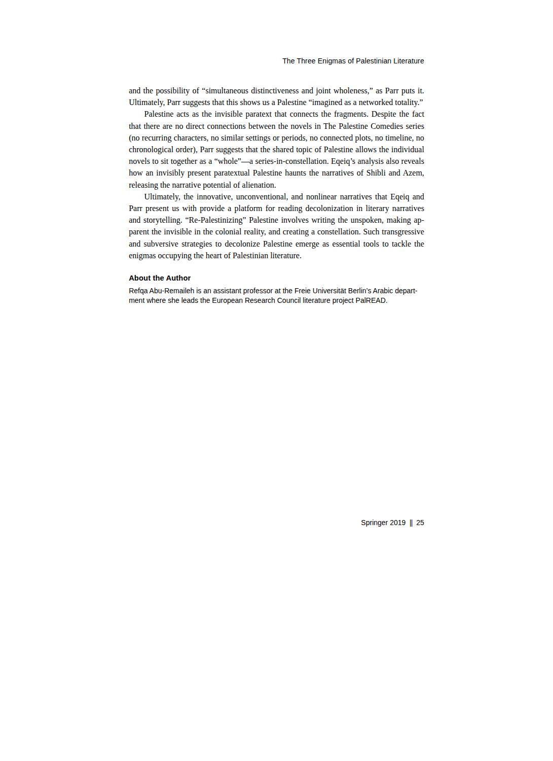The Three Enigmas of Palestinian Literature
and the possibility of “simultaneous distinctiveness and joint wholeness,” as Parr puts it. Ultimately, Parr suggests that this shows us a Palestine “imagined as a networked totality.”
Palestine acts as the invisible paratext that connects the fragments. Despite the fact that there are no direct connections between the novels in The Palestine Comedies series (no recurring characters, no similar settings or periods, no connected plots, no timeline, no chronological order), Parr suggests that the shared topic of Palestine allows the individual novels to sit together as a “whole”—a series-in-constellation. Eqeiq’s analysis also reveals how an invisibly present paratextual Palestine haunts the narratives of Shibli and Azem, releasing the narrative potential of alienation.
Ultimately, the innovative, unconventional, and nonlinear narratives that Eqeiq and Parr present us with provide a platform for reading decolonization in literary narratives and storytelling. “Re-Palestinizing” Palestine involves writing the unspoken, making apparent the invisible in the colonial reality, and creating a constellation. Such transgressive and subversive strategies to decolonize Palestine emerge as essential tools to tackle the enigmas occupying the heart of Palestinian literature.
About the Author
Refqa Abu-Remaileh is an assistant professor at the Freie Universität Berlin’s Arabic department where she leads the European Research Council literature project PalREAD.
Springer 2019||25